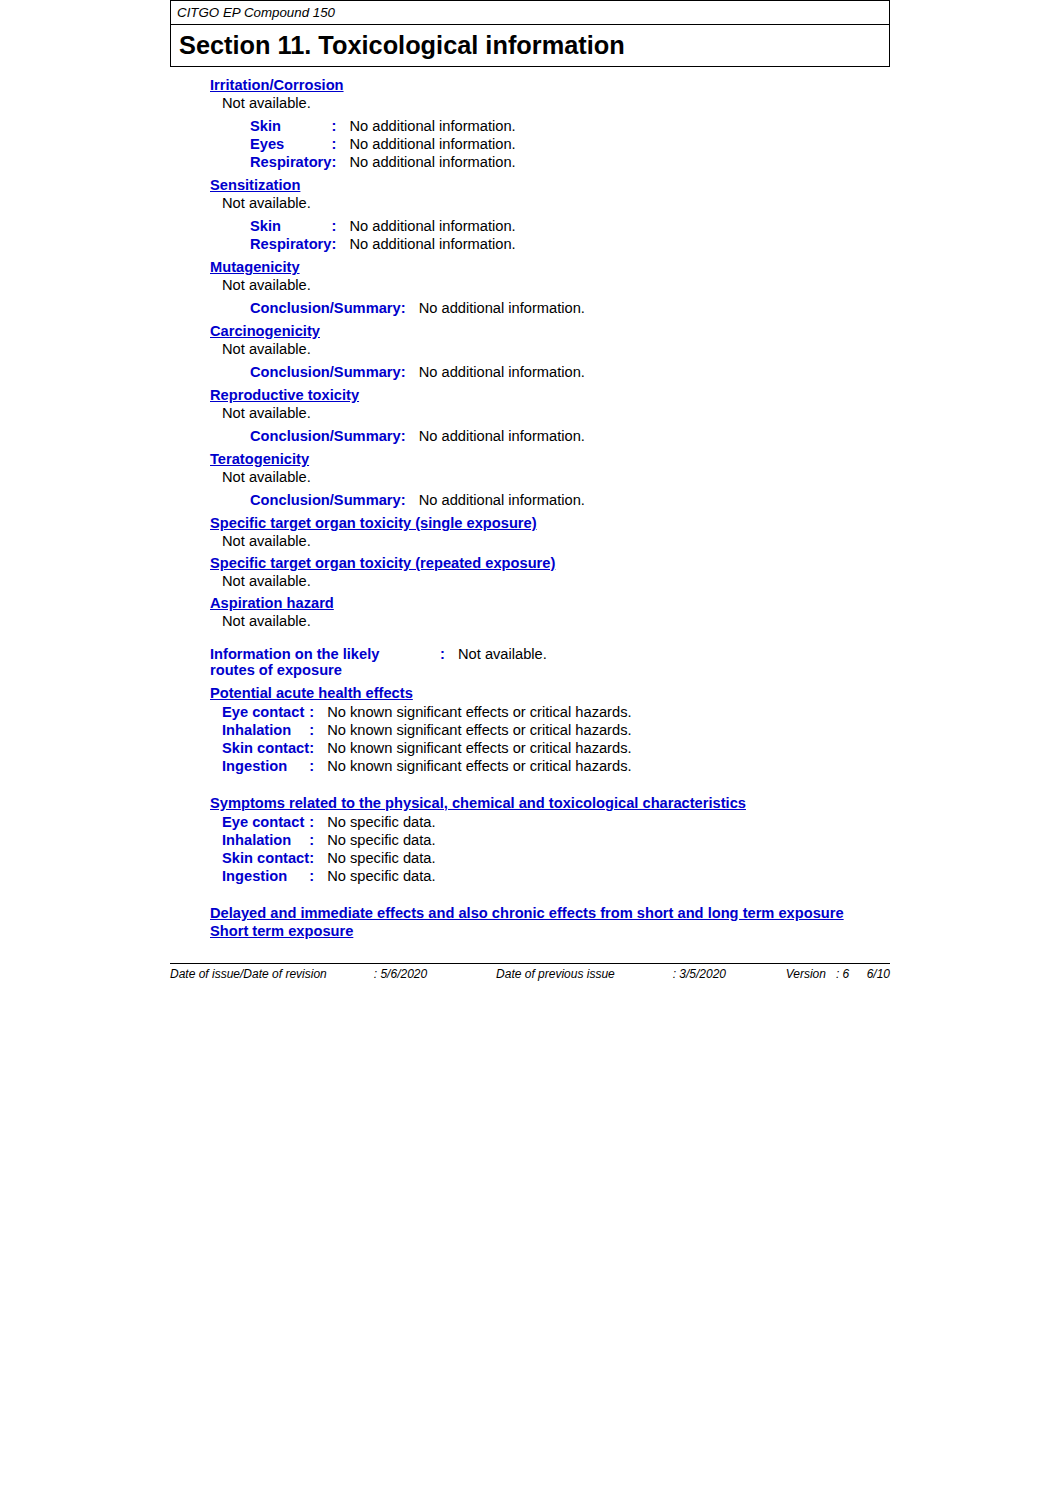CITGO EP Compound 150
Section 11. Toxicological information
Irritation/Corrosion
Not available.
| Skin | : | No additional information. |
| Eyes | : | No additional information. |
| Respiratory | : | No additional information. |
Sensitization
Not available.
| Skin | : | No additional information. |
| Respiratory | : | No additional information. |
Mutagenicity
Not available.
| Conclusion/Summary | : | No additional information. |
Carcinogenicity
Not available.
| Conclusion/Summary | : | No additional information. |
Reproductive toxicity
Not available.
| Conclusion/Summary | : | No additional information. |
Teratogenicity
Not available.
| Conclusion/Summary | : | No additional information. |
Specific target organ toxicity (single exposure)
Not available.
Specific target organ toxicity (repeated exposure)
Not available.
Aspiration hazard
Not available.
| Information on the likely routes of exposure | : | Not available. |
Potential acute health effects
| Eye contact | : | No known significant effects or critical hazards. |
| Inhalation | : | No known significant effects or critical hazards. |
| Skin contact | : | No known significant effects or critical hazards. |
| Ingestion | : | No known significant effects or critical hazards. |
Symptoms related to the physical, chemical and toxicological characteristics
| Eye contact | : | No specific data. |
| Inhalation | : | No specific data. |
| Skin contact | : | No specific data. |
| Ingestion | : | No specific data. |
Delayed and immediate effects and also chronic effects from short and long term exposure
Short term exposure
Date of issue/Date of revision
: 5/6/2020
Date of previous issue
: 3/5/2020
Version : 6
6/10